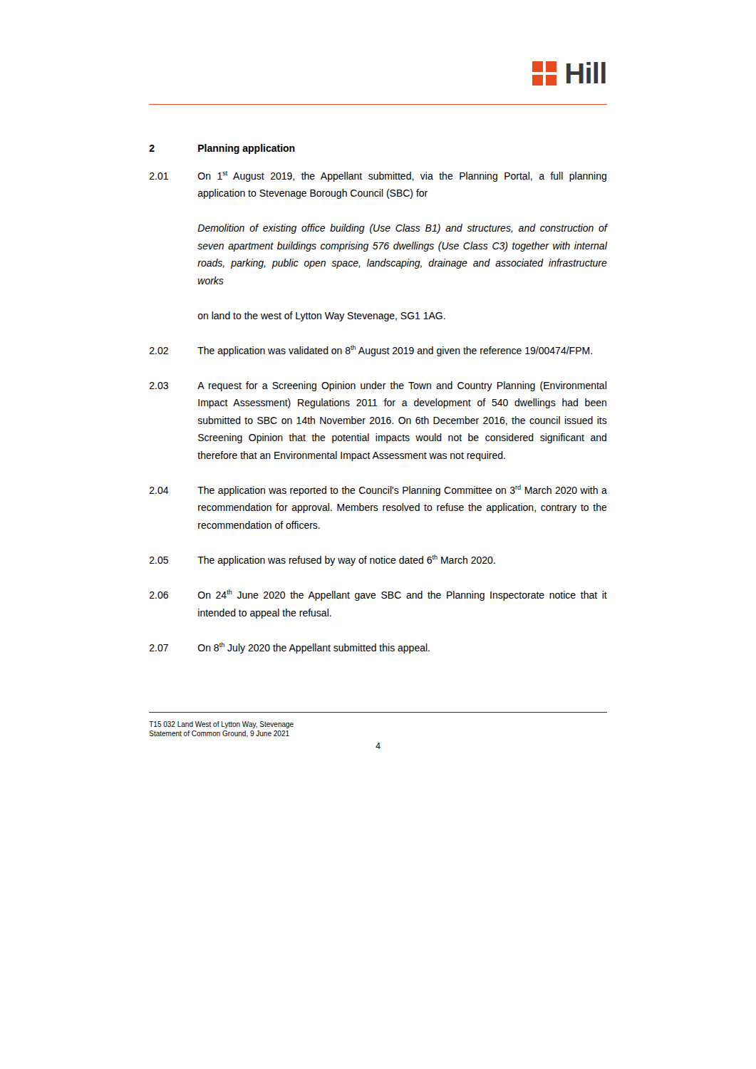Hill
2
Planning application
2.01
On 1st August 2019, the Appellant submitted, via the Planning Portal, a full planning application to Stevenage Borough Council (SBC) for
Demolition of existing office building (Use Class B1) and structures, and construction of seven apartment buildings comprising 576 dwellings (Use Class C3) together with internal roads, parking, public open space, landscaping, drainage and associated infrastructure works
on land to the west of Lytton Way Stevenage, SG1 1AG.
2.02
The application was validated on 8th August 2019 and given the reference 19/00474/FPM.
2.03
A request for a Screening Opinion under the Town and Country Planning (Environmental Impact Assessment) Regulations 2011 for a development of 540 dwellings had been submitted to SBC on 14th November 2016. On 6th December 2016, the council issued its Screening Opinion that the potential impacts would not be considered significant and therefore that an Environmental Impact Assessment was not required.
2.04
The application was reported to the Council's Planning Committee on 3rd March 2020 with a recommendation for approval. Members resolved to refuse the application, contrary to the recommendation of officers.
2.05
The application was refused by way of notice dated 6th March 2020.
2.06
On 24th June 2020 the Appellant gave SBC and the Planning Inspectorate notice that it intended to appeal the refusal.
2.07
On 8th July 2020 the Appellant submitted this appeal.
T15 032 Land West of Lytton Way, Stevenage
Statement of Common Ground, 9 June 2021
4